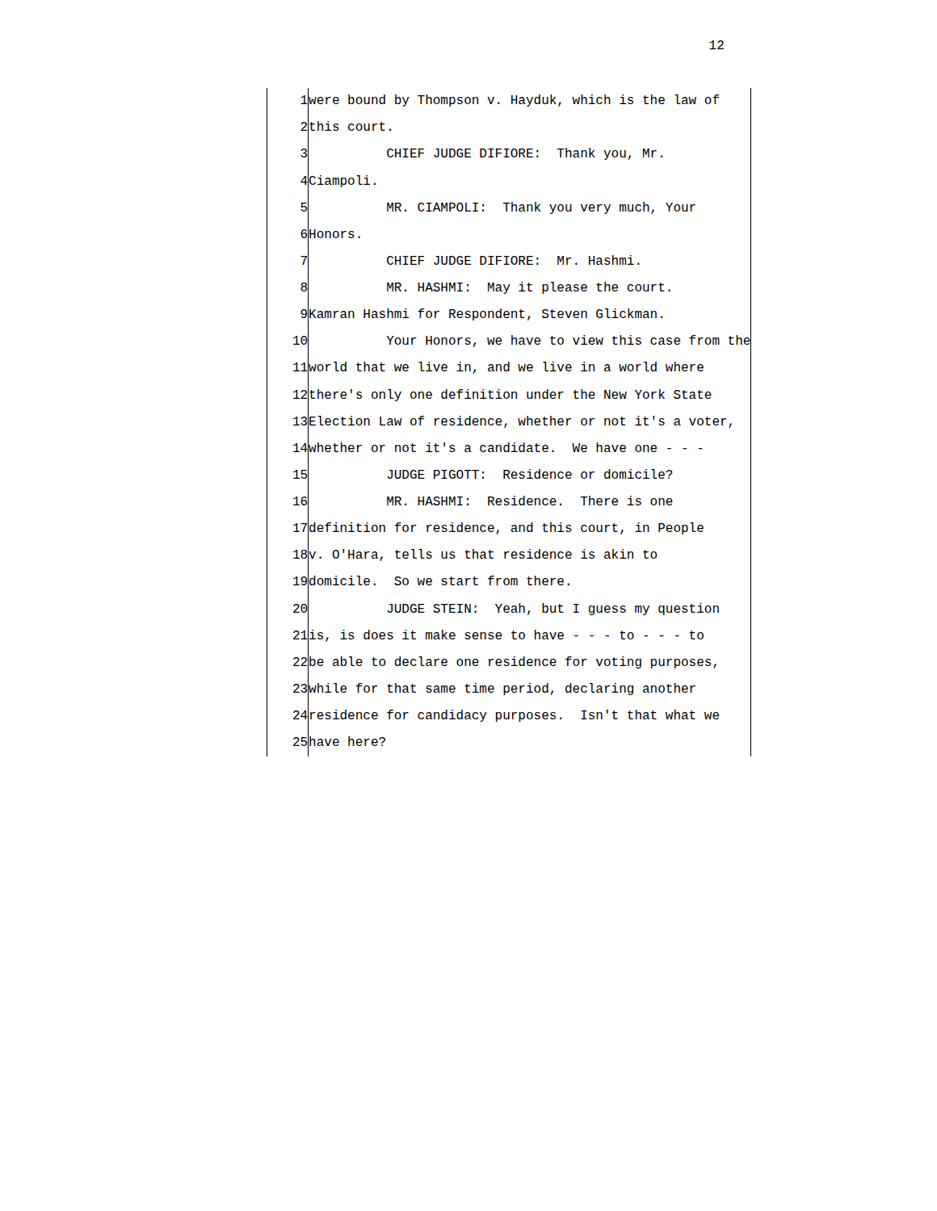12
| 1 | were bound by Thompson v. Hayduk, which is the law of |
| 2 | this court. |
| 3 | CHIEF JUDGE DIFIORE: Thank you, Mr. |
| 4 | Ciampoli. |
| 5 | MR. CIAMPOLI: Thank you very much, Your |
| 6 | Honors. |
| 7 | CHIEF JUDGE DIFIORE: Mr. Hashmi. |
| 8 | MR. HASHMI: May it please the court. |
| 9 | Kamran Hashmi for Respondent, Steven Glickman. |
| 10 | Your Honors, we have to view this case from the |
| 11 | world that we live in, and we live in a world where |
| 12 | there's only one definition under the New York State |
| 13 | Election Law of residence, whether or not it's a voter, |
| 14 | whether or not it's a candidate. We have one - - - |
| 15 | JUDGE PIGOTT: Residence or domicile? |
| 16 | MR. HASHMI: Residence. There is one |
| 17 | definition for residence, and this court, in People |
| 18 | v. O'Hara, tells us that residence is akin to |
| 19 | domicile. So we start from there. |
| 20 | JUDGE STEIN: Yeah, but I guess my question |
| 21 | is, is does it make sense to have - - - to - - - to |
| 22 | be able to declare one residence for voting purposes, |
| 23 | while for that same time period, declaring another |
| 24 | residence for candidacy purposes. Isn't that what we |
| 25 | have here? |